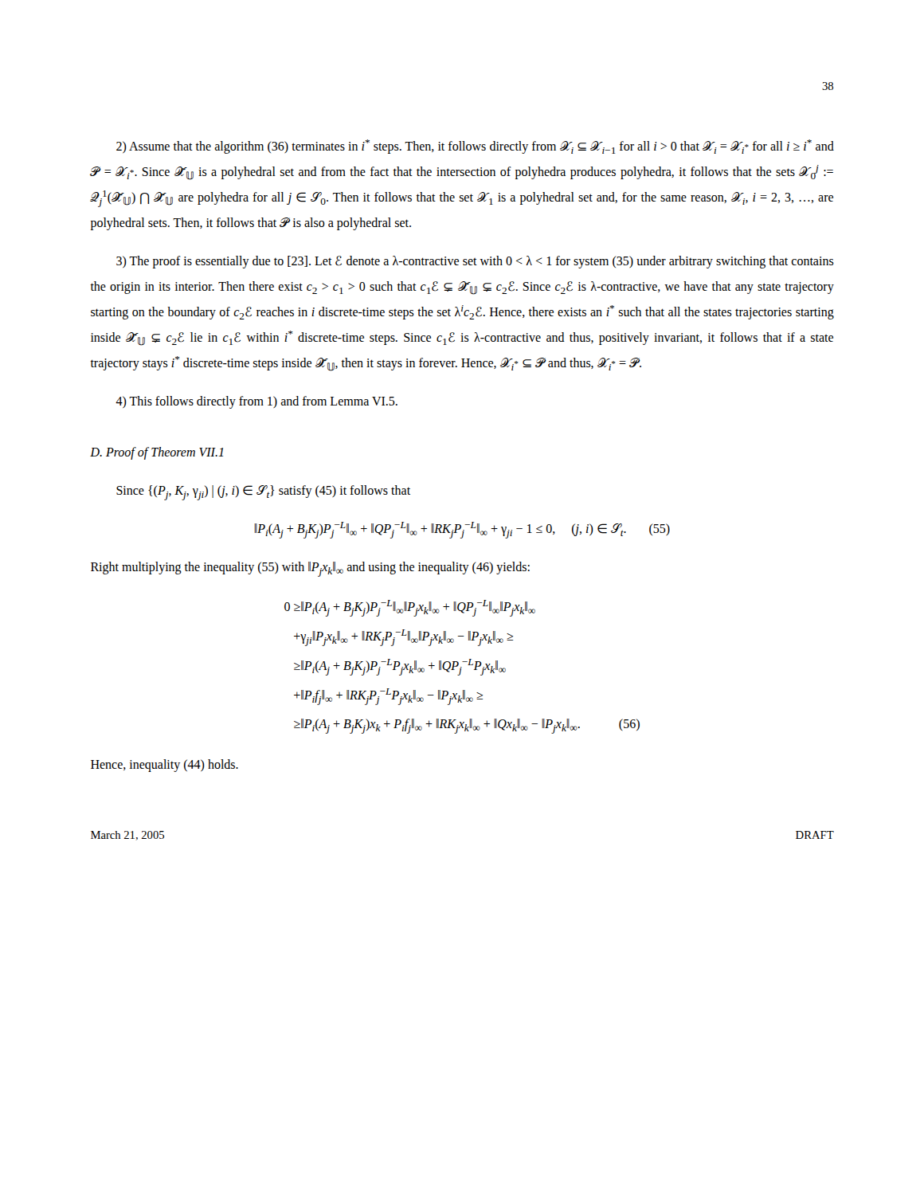38
2) Assume that the algorithm (36) terminates in i* steps. Then, it follows directly from 𝒳i ⊆ 𝒳i−1 for all i > 0 that 𝒳i = 𝒳i* for all i ≥ i* and 𝒫 = 𝒳i*. Since 𝒳̃𝕌 is a polyhedral set and from the fact that the intersection of polyhedra produces polyhedra, it follows that the sets 𝒳0j := 𝒬j1(𝒳̃𝕌) ⋂ 𝒳̃𝕌 are polyhedra for all j ∈ 𝒮0. Then it follows that the set 𝒳1 is a polyhedral set and, for the same reason, 𝒳i, i = 2, 3, …, are polyhedral sets. Then, it follows that 𝒫 is also a polyhedral set.
3) The proof is essentially due to [23]. Let ℰ denote a λ-contractive set with 0 < λ < 1 for system (35) under arbitrary switching that contains the origin in its interior. Then there exist c2 > c1 > 0 such that c1ℰ ⊊ 𝒳̃𝕌 ⊊ c2ℰ. Since c2ℰ is λ-contractive, we have that any state trajectory starting on the boundary of c2ℰ reaches in i discrete-time steps the set λic2ℰ. Hence, there exists an i* such that all the states trajectories starting inside 𝒳̃𝕌 ⊊ c2ℰ lie in c1ℰ within i* discrete-time steps. Since c1ℰ is λ-contractive and thus, positively invariant, it follows that if a state trajectory stays i* discrete-time steps inside 𝒳̃𝕌, then it stays in forever. Hence, 𝒳i* ⊆ 𝒫 and thus, 𝒳i* = 𝒫.
4) This follows directly from 1) and from Lemma VI.5.
D. Proof of Theorem VII.1
Since {(Pj, Kj, γji) | (j, i) ∈ 𝒮t} satisfy (45) it follows that
‖Pi(Aj + BjKj)Pj−L‖∞ + ‖QPj−L‖∞ + ‖RKjPj−L‖∞ + γji − 1 ≤ 0, (j, i) ∈ 𝒮t. (55)
Right multiplying the inequality (55) with ‖Pjxk‖∞ and using the inequality (46) yields:
| 0 ≥ | ‖ P i ( A j + B j K j ) P j − L ‖ ∞ ‖ P j x k ‖ ∞ + ‖ QP j − L ‖ ∞ ‖ P j x k ‖ ∞ | |
| + | γ ji ‖ P j x k ‖ ∞ + ‖ RK j P j − L ‖ ∞ ‖ P j x k ‖ ∞ − ‖ P j x k ‖ ∞ ≥ | |
| ≥ | ‖ P i ( A j + B j K j ) P j − L P j x k ‖ ∞ + ‖ QP j − L P j x k ‖ ∞ | |
| + | ‖ P i f j ‖ ∞ + ‖ RK j P j − L P j x k ‖ ∞ − ‖ P j x k ‖ ∞ ≥ | |
| ≥ | ‖ P i ( A j + B j K j ) x k + P i f j ‖ ∞ + ‖ RK j x k ‖ ∞ + ‖ Qx k ‖ ∞ − ‖ P j x k ‖ ∞ . | (56) |
Hence, inequality (44) holds.
March 21, 2005 DRAFT